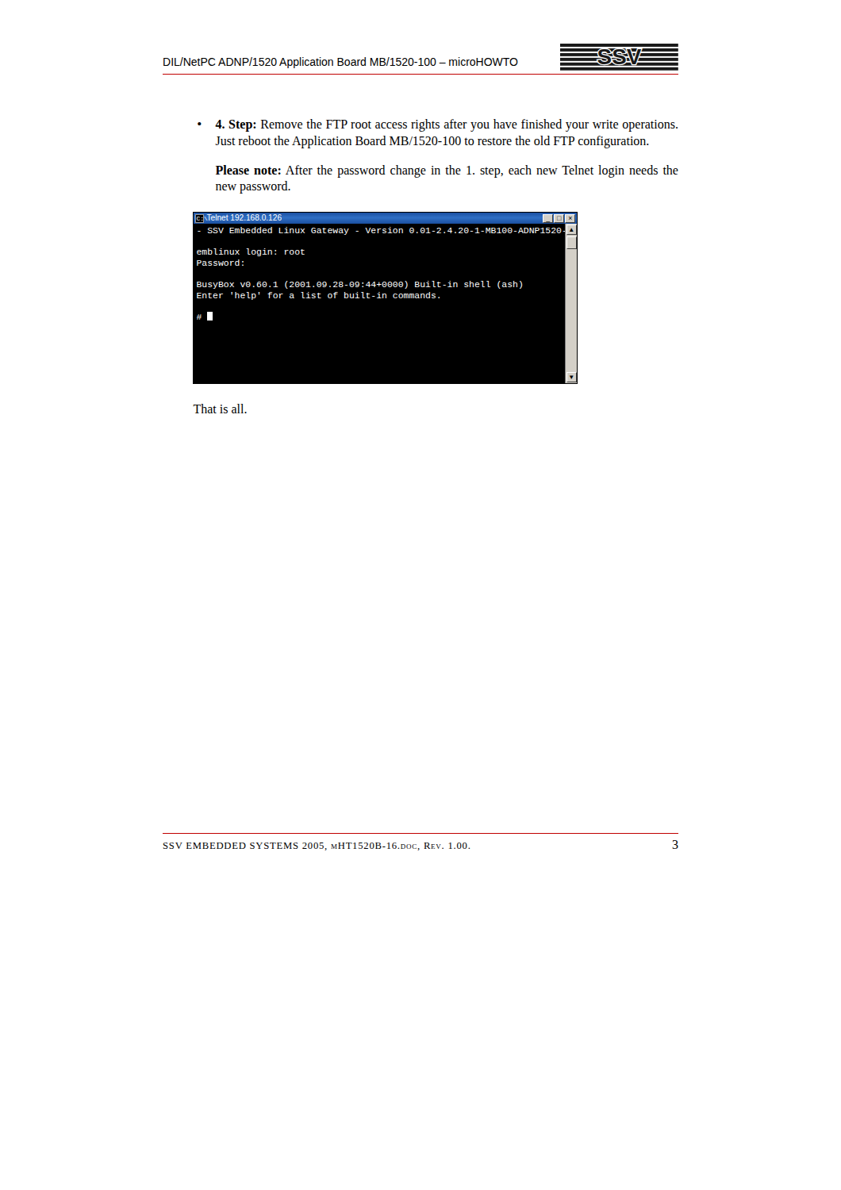DIL/NetPC ADNP/1520 Application Board MB/1520-100 – microHOWTO
SSV
4. Step: Remove the FTP root access rights after you have finished your write operations. Just reboot the Application Board MB/1520-100 to restore the old FTP configuration.
Please note: After the password change in the 1. step, each new Telnet login needs the new password.
C:\ Telnet 192.168.0.126
_ □ ×
- SSV Embedded Linux Gateway - Version 0.01-2.4.20-1-MB100-ADNP1520-1-20040401 emblinux login: root Password: BusyBox v0.60.1 (2001.09.28-09:44+0000) Built-in shell (ash) Enter 'help' for a list of built-in commands. #
▲
▼
That is all.
SSV EMBEDDED SYSTEMS 2005, mHT1520B-16.doc, Rev. 1.00.
3